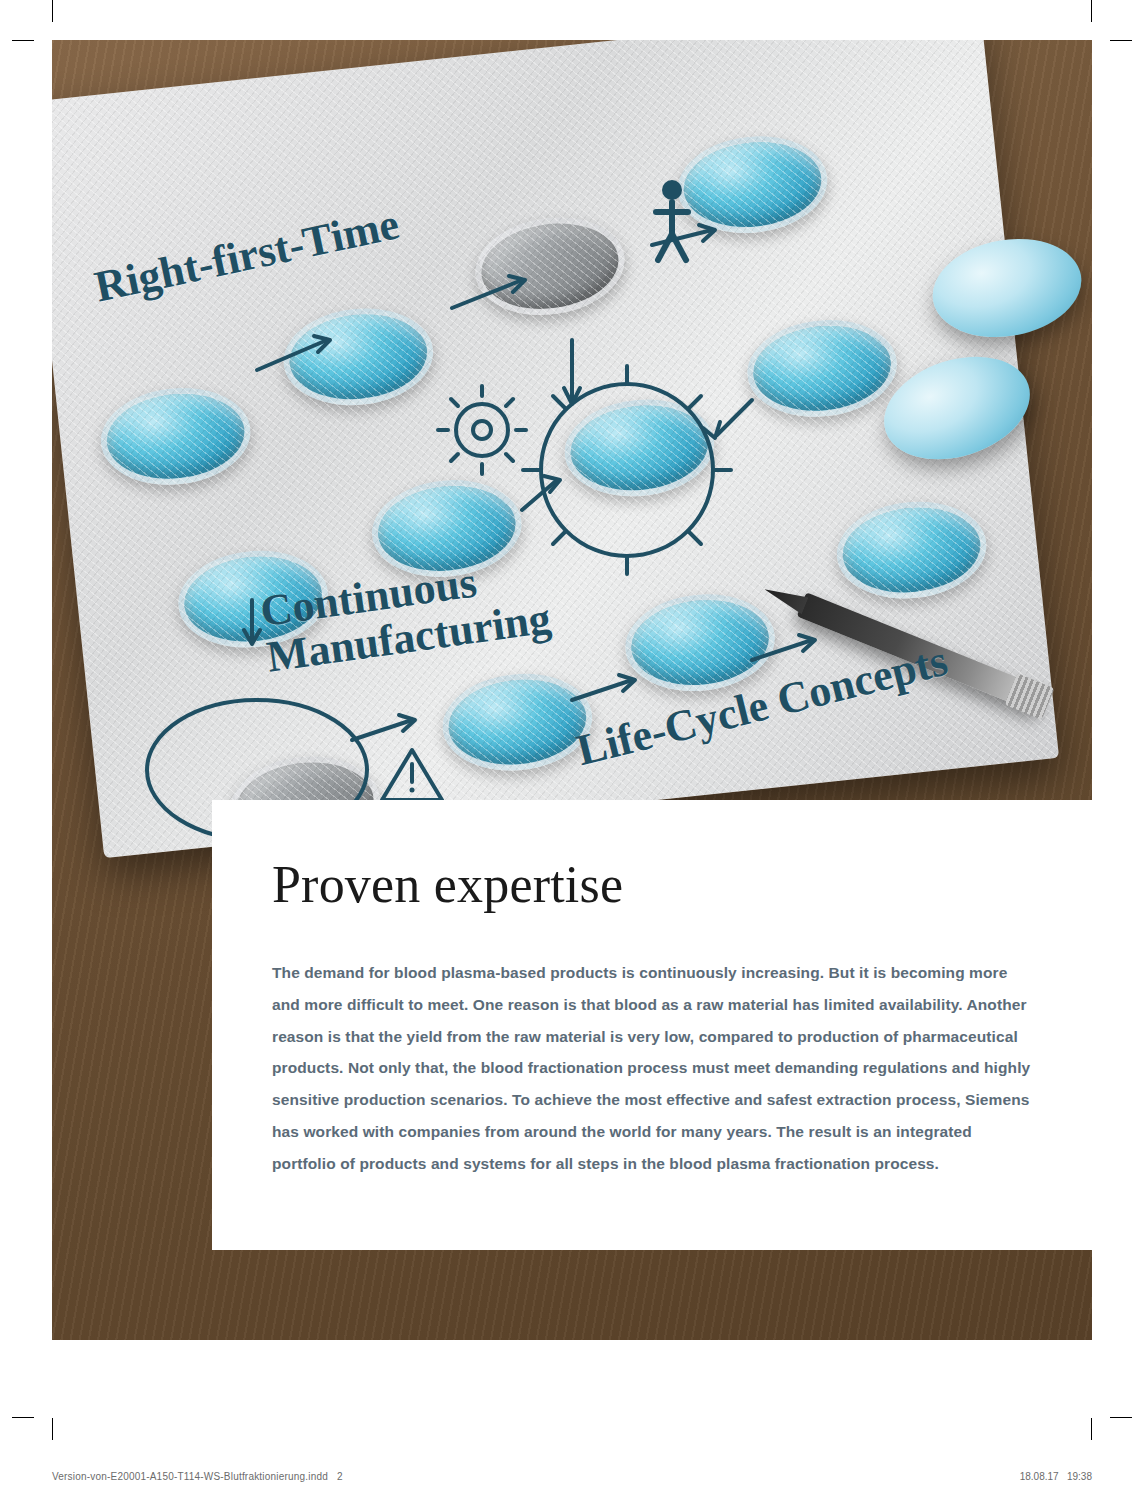Right-first-Time Continuous
Manufacturing Life-Cycle Concepts
Proven expertise
The demand for blood plasma-based products is continuously increasing. But it is becoming more and more difficult to meet. One reason is that blood as a raw material has limited availability. Another reason is that the yield from the raw material is very low, compared to production of pharmaceutical products. Not only that, the blood fractionation process must meet demanding regulations and highly sensitive production scenarios. To achieve the most effective and safest extraction process, Siemens has worked with companies from around the world for many years. The result is an integrated portfolio of products and systems for all steps in the blood plasma fractionation process.
Version-von-E20001-A150-T114-WS-Blutfraktionierung.indd 2
18.08.17 19:38